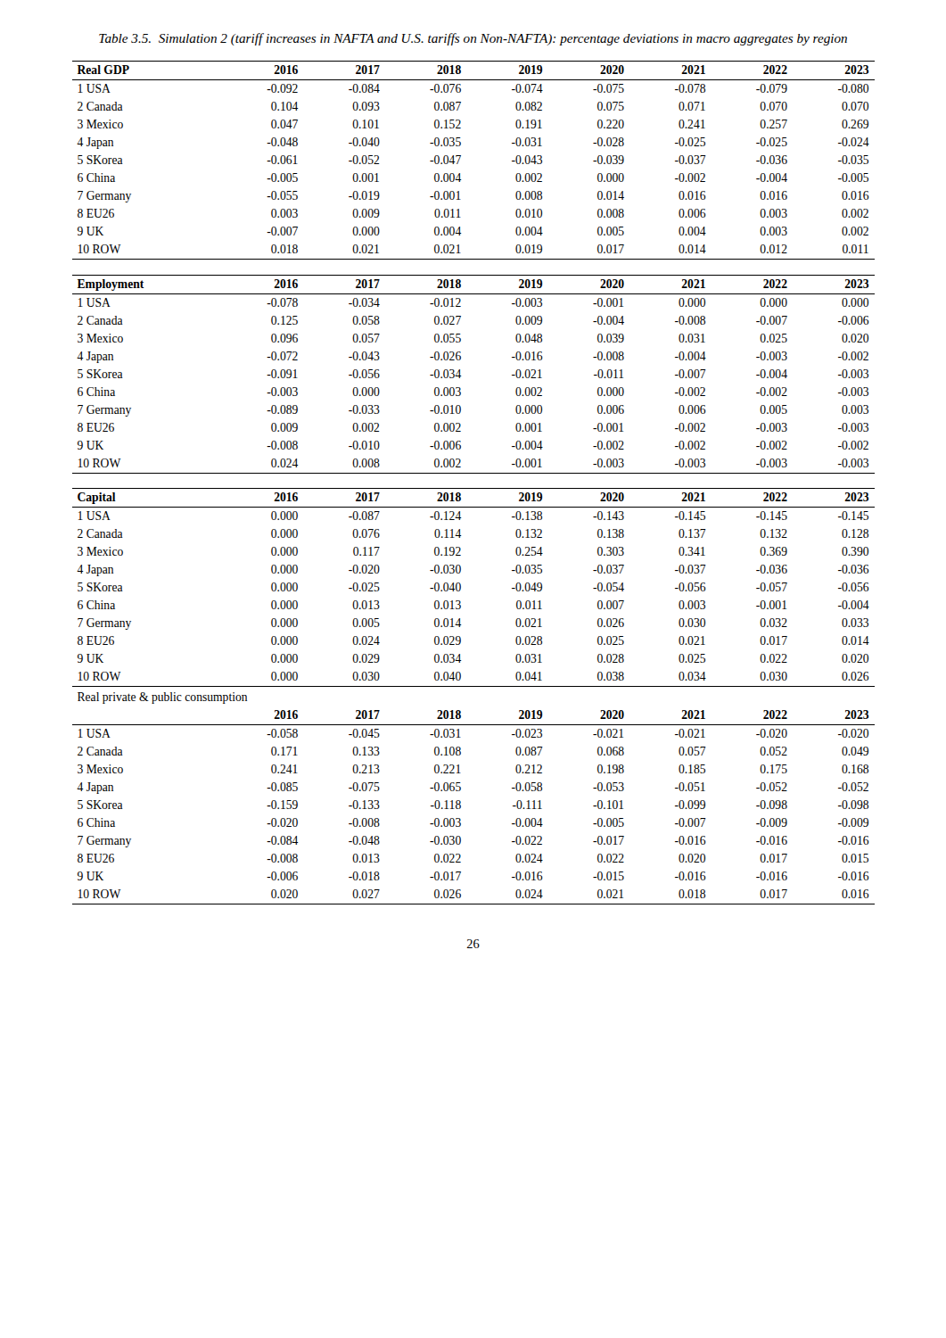Table 3.5. Simulation 2 (tariff increases in NAFTA and U.S. tariffs on Non-NAFTA): percentage deviations in macro aggregates by region
| Real GDP | 2016 | 2017 | 2018 | 2019 | 2020 | 2021 | 2022 | 2023 |
| --- | --- | --- | --- | --- | --- | --- | --- | --- |
| 1 USA | -0.092 | -0.084 | -0.076 | -0.074 | -0.075 | -0.078 | -0.079 | -0.080 |
| 2 Canada | 0.104 | 0.093 | 0.087 | 0.082 | 0.075 | 0.071 | 0.070 | 0.070 |
| 3 Mexico | 0.047 | 0.101 | 0.152 | 0.191 | 0.220 | 0.241 | 0.257 | 0.269 |
| 4 Japan | -0.048 | -0.040 | -0.035 | -0.031 | -0.028 | -0.025 | -0.025 | -0.024 |
| 5 SKorea | -0.061 | -0.052 | -0.047 | -0.043 | -0.039 | -0.037 | -0.036 | -0.035 |
| 6 China | -0.005 | 0.001 | 0.004 | 0.002 | 0.000 | -0.002 | -0.004 | -0.005 |
| 7 Germany | -0.055 | -0.019 | -0.001 | 0.008 | 0.014 | 0.016 | 0.016 | 0.016 |
| 8 EU26 | 0.003 | 0.009 | 0.011 | 0.010 | 0.008 | 0.006 | 0.003 | 0.002 |
| 9 UK | -0.007 | 0.000 | 0.004 | 0.004 | 0.005 | 0.004 | 0.003 | 0.002 |
| 10 ROW | 0.018 | 0.021 | 0.021 | 0.019 | 0.017 | 0.014 | 0.012 | 0.011 |
| Employment | 2016 | 2017 | 2018 | 2019 | 2020 | 2021 | 2022 | 2023 |
| 1 USA | -0.078 | -0.034 | -0.012 | -0.003 | -0.001 | 0.000 | 0.000 | 0.000 |
| 2 Canada | 0.125 | 0.058 | 0.027 | 0.009 | -0.004 | -0.008 | -0.007 | -0.006 |
| 3 Mexico | 0.096 | 0.057 | 0.055 | 0.048 | 0.039 | 0.031 | 0.025 | 0.020 |
| 4 Japan | -0.072 | -0.043 | -0.026 | -0.016 | -0.008 | -0.004 | -0.003 | -0.002 |
| 5 SKorea | -0.091 | -0.056 | -0.034 | -0.021 | -0.011 | -0.007 | -0.004 | -0.003 |
| 6 China | -0.003 | 0.000 | 0.003 | 0.002 | 0.000 | -0.002 | -0.002 | -0.003 |
| 7 Germany | -0.089 | -0.033 | -0.010 | 0.000 | 0.006 | 0.006 | 0.005 | 0.003 |
| 8 EU26 | 0.009 | 0.002 | 0.002 | 0.001 | -0.001 | -0.002 | -0.003 | -0.003 |
| 9 UK | -0.008 | -0.010 | -0.006 | -0.004 | -0.002 | -0.002 | -0.002 | -0.002 |
| 10 ROW | 0.024 | 0.008 | 0.002 | -0.001 | -0.003 | -0.003 | -0.003 | -0.003 |
| Capital | 2016 | 2017 | 2018 | 2019 | 2020 | 2021 | 2022 | 2023 |
| 1 USA | 0.000 | -0.087 | -0.124 | -0.138 | -0.143 | -0.145 | -0.145 | -0.145 |
| 2 Canada | 0.000 | 0.076 | 0.114 | 0.132 | 0.138 | 0.137 | 0.132 | 0.128 |
| 3 Mexico | 0.000 | 0.117 | 0.192 | 0.254 | 0.303 | 0.341 | 0.369 | 0.390 |
| 4 Japan | 0.000 | -0.020 | -0.030 | -0.035 | -0.037 | -0.037 | -0.036 | -0.036 |
| 5 SKorea | 0.000 | -0.025 | -0.040 | -0.049 | -0.054 | -0.056 | -0.057 | -0.056 |
| 6 China | 0.000 | 0.013 | 0.013 | 0.011 | 0.007 | 0.003 | -0.001 | -0.004 |
| 7 Germany | 0.000 | 0.005 | 0.014 | 0.021 | 0.026 | 0.030 | 0.032 | 0.033 |
| 8 EU26 | 0.000 | 0.024 | 0.029 | 0.028 | 0.025 | 0.021 | 0.017 | 0.014 |
| 9 UK | 0.000 | 0.029 | 0.034 | 0.031 | 0.028 | 0.025 | 0.022 | 0.020 |
| 10 ROW | 0.000 | 0.030 | 0.040 | 0.041 | 0.038 | 0.034 | 0.030 | 0.026 |
| Real private & public consumption |
| | 2016 | 2017 | 2018 | 2019 | 2020 | 2021 | 2022 | 2023 |
| 1 USA | -0.058 | -0.045 | -0.031 | -0.023 | -0.021 | -0.021 | -0.020 | -0.020 |
| 2 Canada | 0.171 | 0.133 | 0.108 | 0.087 | 0.068 | 0.057 | 0.052 | 0.049 |
| 3 Mexico | 0.241 | 0.213 | 0.221 | 0.212 | 0.198 | 0.185 | 0.175 | 0.168 |
| 4 Japan | -0.085 | -0.075 | -0.065 | -0.058 | -0.053 | -0.051 | -0.052 | -0.052 |
| 5 SKorea | -0.159 | -0.133 | -0.118 | -0.111 | -0.101 | -0.099 | -0.098 | -0.098 |
| 6 China | -0.020 | -0.008 | -0.003 | -0.004 | -0.005 | -0.007 | -0.009 | -0.009 |
| 7 Germany | -0.084 | -0.048 | -0.030 | -0.022 | -0.017 | -0.016 | -0.016 | -0.016 |
| 8 EU26 | -0.008 | 0.013 | 0.022 | 0.024 | 0.022 | 0.020 | 0.017 | 0.015 |
| 9 UK | -0.006 | -0.018 | -0.017 | -0.016 | -0.015 | -0.016 | -0.016 | -0.016 |
| 10 ROW | 0.020 | 0.027 | 0.026 | 0.024 | 0.021 | 0.018 | 0.017 | 0.016 |
26